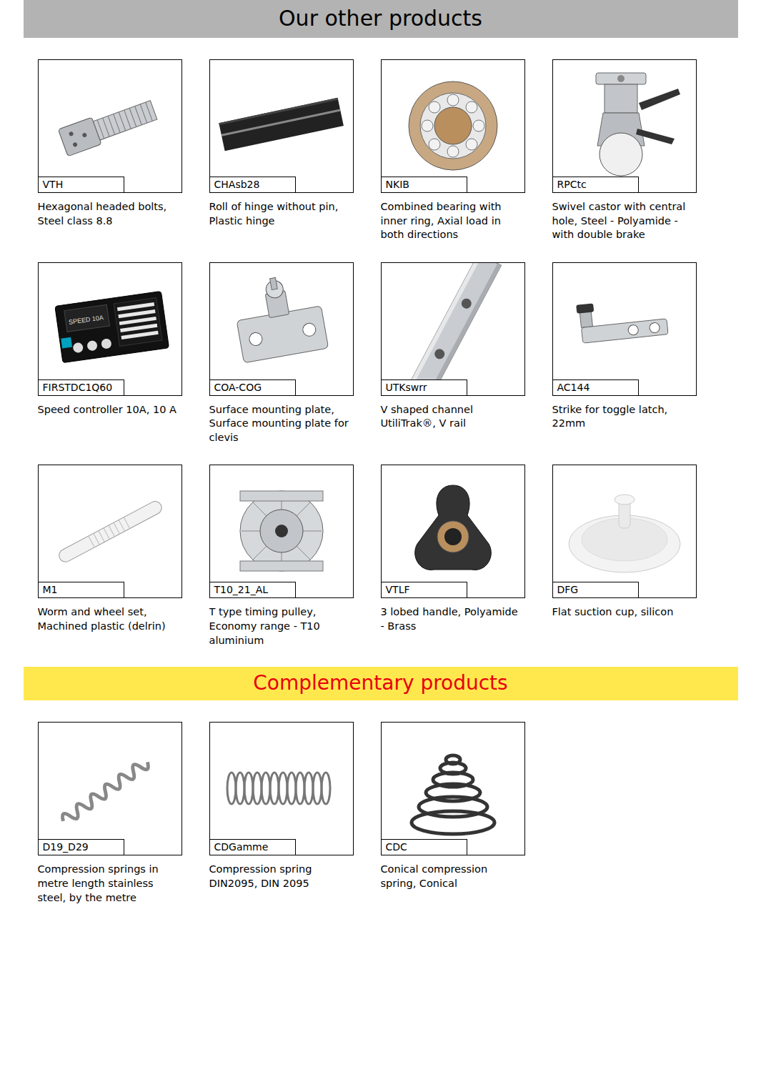Our other products
VTH
Hexagonal headed bolts, Steel class 8.8
CHAsb28
Roll of hinge without pin, Plastic hinge
NKIB
Combined bearing with inner ring, Axial load in both directions
RPCtc
Swivel castor with central hole, Steel - Polyamide - with double brake
FIRSTDC1Q60
Speed controller 10A, 10 A
COA-COG
Surface mounting plate, Surface mounting plate for clevis
UTKswrr
V shaped channel UtiliTrak®, V rail
AC144
Strike for toggle latch, 22mm
M1
Worm and wheel set, Machined plastic (delrin)
T10_21_AL
T type timing pulley, Economy range - T10 aluminium
VTLF
3 lobed handle, Polyamide - Brass
DFG
Flat suction cup, silicon
Complementary products
D19_D29
Compression springs in metre length stainless steel, by the metre
CDGamme
Compression spring DIN2095, DIN 2095
CDC
Conical compression spring, Conical